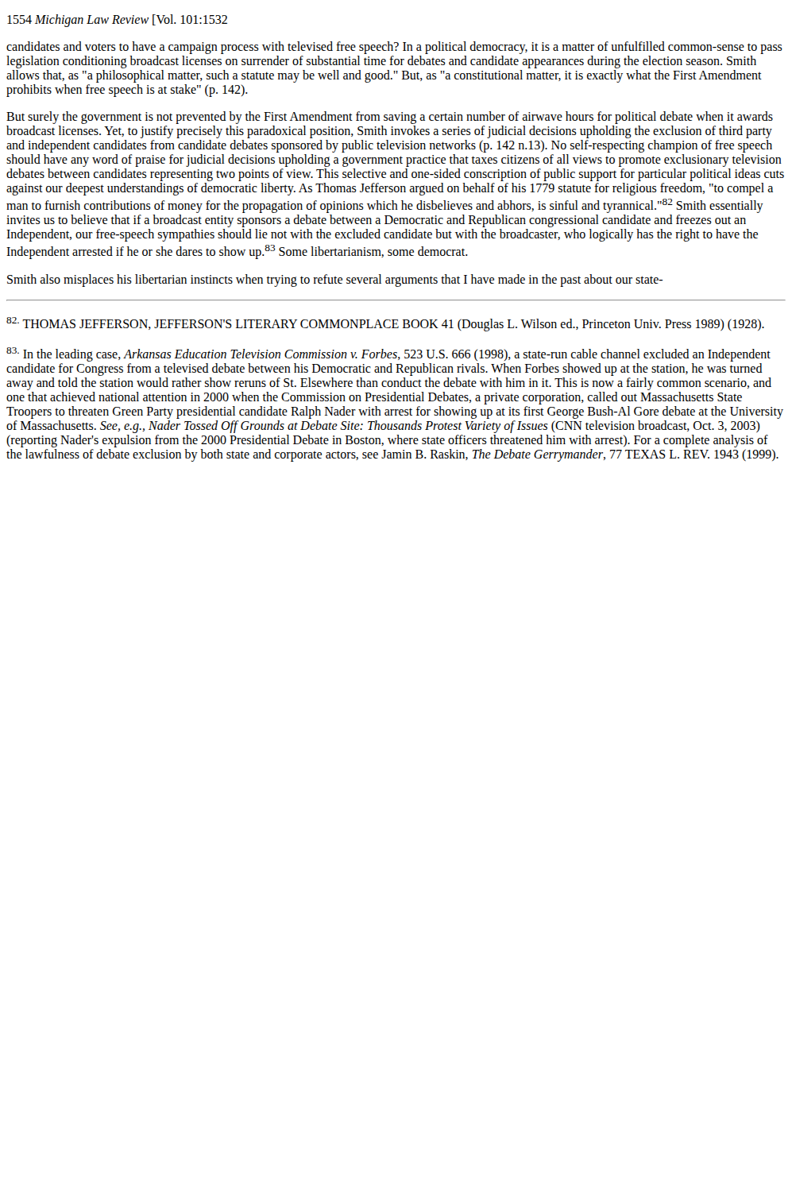1554 Michigan Law Review [Vol. 101:1532
candidates and voters to have a campaign process with televised free speech? In a political democracy, it is a matter of unfulfilled common-sense to pass legislation conditioning broadcast licenses on surrender of substantial time for debates and candidate appearances during the election season. Smith allows that, as "a philosophical matter, such a statute may be well and good." But, as "a constitutional matter, it is exactly what the First Amendment prohibits when free speech is at stake" (p. 142).
But surely the government is not prevented by the First Amendment from saving a certain number of airwave hours for political debate when it awards broadcast licenses. Yet, to justify precisely this paradoxical position, Smith invokes a series of judicial decisions upholding the exclusion of third party and independent candidates from candidate debates sponsored by public television networks (p. 142 n.13). No self-respecting champion of free speech should have any word of praise for judicial decisions upholding a government practice that taxes citizens of all views to promote exclusionary television debates between candidates representing two points of view. This selective and one-sided conscription of public support for particular political ideas cuts against our deepest understandings of democratic liberty. As Thomas Jefferson argued on behalf of his 1779 statute for religious freedom, "to compel a man to furnish contributions of money for the propagation of opinions which he disbelieves and abhors, is sinful and tyrannical."82 Smith essentially invites us to believe that if a broadcast entity sponsors a debate between a Democratic and Republican congressional candidate and freezes out an Independent, our free-speech sympathies should lie not with the excluded candidate but with the broadcaster, who logically has the right to have the Independent arrested if he or she dares to show up.83 Some libertarianism, some democrat.
Smith also misplaces his libertarian instincts when trying to refute several arguments that I have made in the past about our state-
82. THOMAS JEFFERSON, JEFFERSON'S LITERARY COMMONPLACE BOOK 41 (Douglas L. Wilson ed., Princeton Univ. Press 1989) (1928).
83. In the leading case, Arkansas Education Television Commission v. Forbes, 523 U.S. 666 (1998), a state-run cable channel excluded an Independent candidate for Congress from a televised debate between his Democratic and Republican rivals. When Forbes showed up at the station, he was turned away and told the station would rather show reruns of St. Elsewhere than conduct the debate with him in it. This is now a fairly common scenario, and one that achieved national attention in 2000 when the Commission on Presidential Debates, a private corporation, called out Massachusetts State Troopers to threaten Green Party presidential candidate Ralph Nader with arrest for showing up at its first George Bush-Al Gore debate at the University of Massachusetts. See, e.g., Nader Tossed Off Grounds at Debate Site: Thousands Protest Variety of Issues (CNN television broadcast, Oct. 3, 2003) (reporting Nader's expulsion from the 2000 Presidential Debate in Boston, where state officers threatened him with arrest). For a complete analysis of the lawfulness of debate exclusion by both state and corporate actors, see Jamin B. Raskin, The Debate Gerrymander, 77 TEXAS L. REV. 1943 (1999).